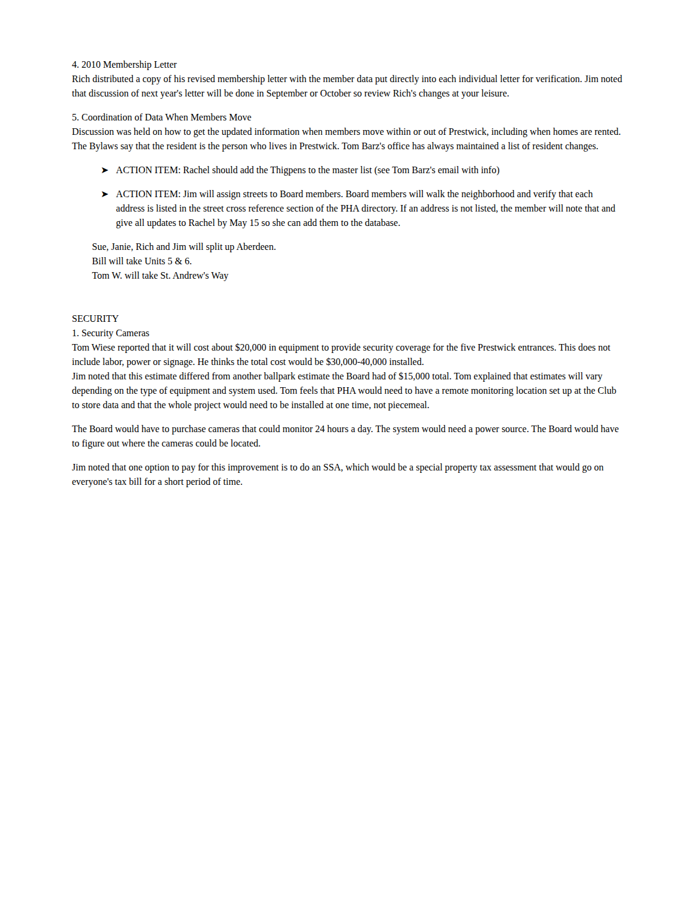4. 2010 Membership Letter
Rich distributed a copy of his revised membership letter with the member data put directly into each individual letter for verification. Jim noted that discussion of next year's letter will be done in September or October so review Rich's changes at your leisure.
5. Coordination of Data When Members Move
Discussion was held on how to get the updated information when members move within or out of Prestwick, including when homes are rented. The Bylaws say that the resident is the person who lives in Prestwick. Tom Barz's office has always maintained a list of resident changes.
ACTION ITEM: Rachel should add the Thigpens to the master list (see Tom Barz's email with info)
ACTION ITEM: Jim will assign streets to Board members. Board members will walk the neighborhood and verify that each address is listed in the street cross reference section of the PHA directory. If an address is not listed, the member will note that and give all updates to Rachel by May 15 so she can add them to the database.
Sue, Janie, Rich and Jim will split up Aberdeen.
Bill will take Units 5 & 6.
Tom W. will take St. Andrew's Way
SECURITY
1. Security Cameras
Tom Wiese reported that it will cost about $20,000 in equipment to provide security coverage for the five Prestwick entrances. This does not include labor, power or signage. He thinks the total cost would be $30,000-40,000 installed.
Jim noted that this estimate differed from another ballpark estimate the Board had of $15,000 total. Tom explained that estimates will vary depending on the type of equipment and system used. Tom feels that PHA would need to have a remote monitoring location set up at the Club to store data and that the whole project would need to be installed at one time, not piecemeal.
The Board would have to purchase cameras that could monitor 24 hours a day. The system would need a power source. The Board would have to figure out where the cameras could be located.
Jim noted that one option to pay for this improvement is to do an SSA, which would be a special property tax assessment that would go on everyone's tax bill for a short period of time.